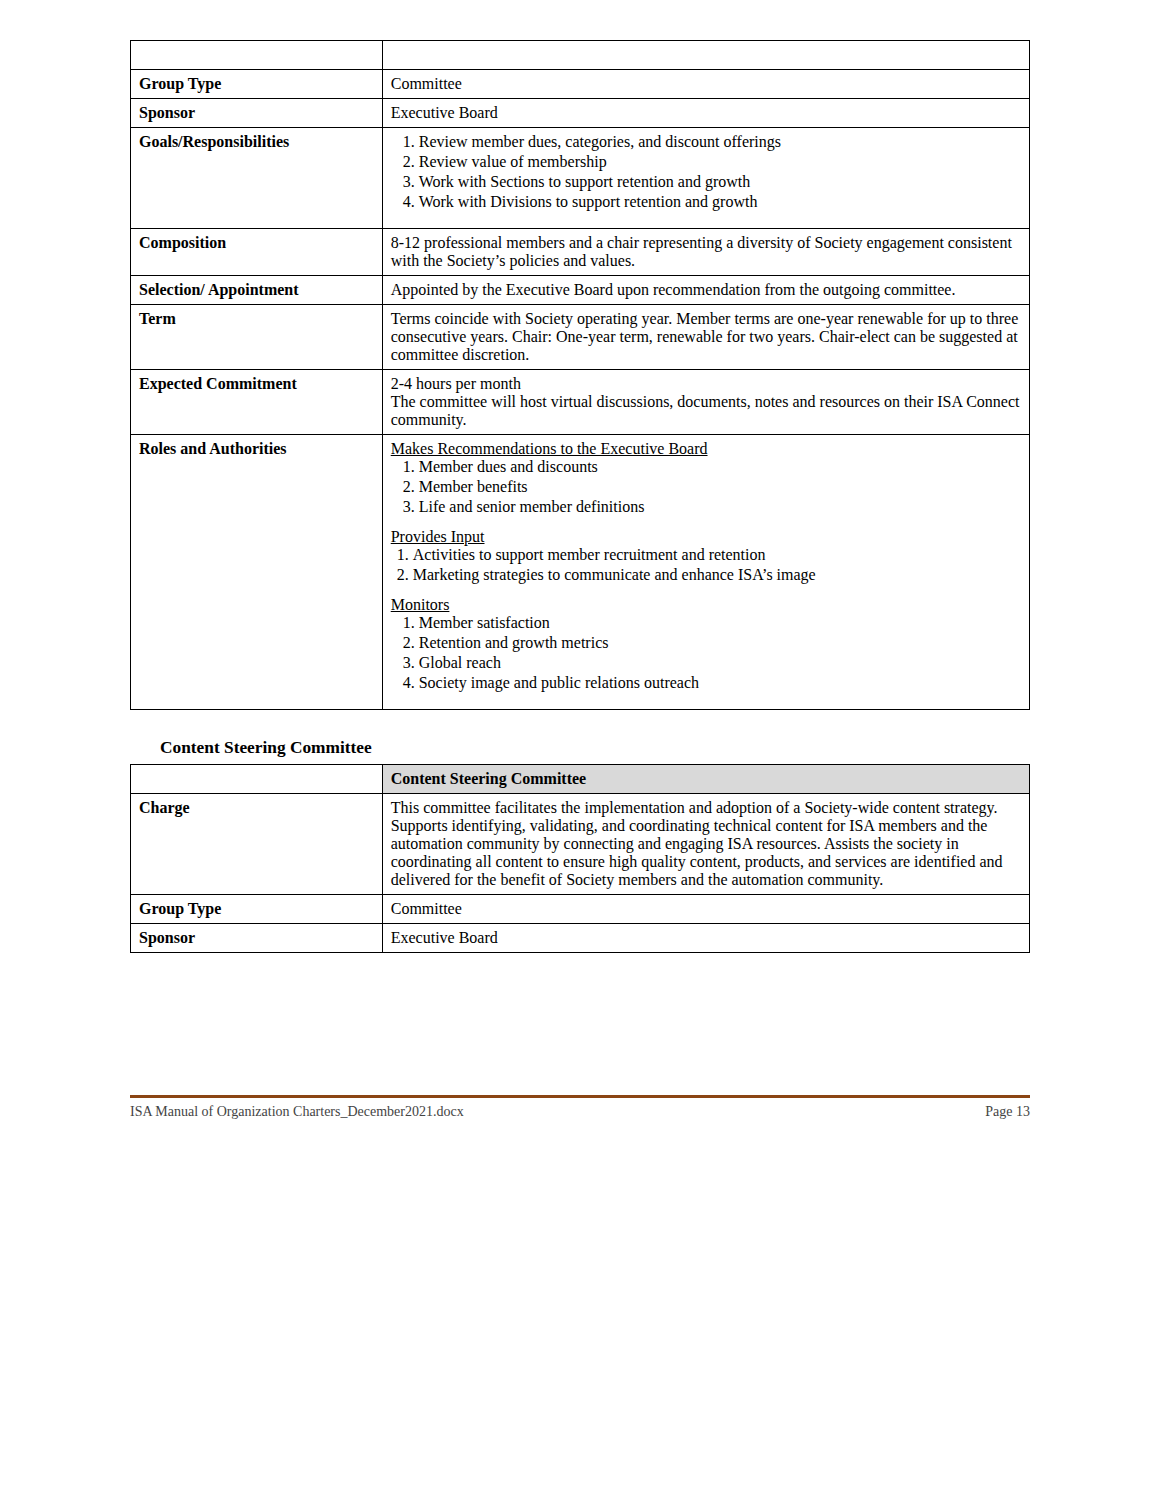| Group Type | Committee |
| Sponsor | Executive Board |
| Goals/Responsibilities | Review member dues, categories, and discount offerings Review value of membership Work with Sections to support retention and growth Work with Divisions to support retention and growth |
| Composition | 8-12 professional members and a chair representing a diversity of Society engagement consistent with the Society’s policies and values. |
| Selection/ Appointment | Appointed by the Executive Board upon recommendation from the outgoing committee. |
| Term | Terms coincide with Society operating year. Member terms are one-year renewable for up to three consecutive years. Chair: One-year term, renewable for two years. Chair-elect can be suggested at committee discretion. |
| Expected Commitment | 2-4 hours per month The committee will host virtual discussions, documents, notes and resources on their ISA Connect community. |
| Roles and Authorities | Makes Recommendations to the Executive Board Member dues and discounts Member benefits Life and senior member definitions Provides Input Activities to support member recruitment and retention Marketing strategies to communicate and enhance ISA’s image Monitors Member satisfaction Retention and growth metrics Global reach Society image and public relations outreach |
Content Steering Committee
| | Content Steering Committee |
| Charge | This committee facilitates the implementation and adoption of a Society-wide content strategy. Supports identifying, validating, and coordinating technical content for ISA members and the automation community by connecting and engaging ISA resources. Assists the society in coordinating all content to ensure high quality content, products, and services are identified and delivered for the benefit of Society members and the automation community. |
| Group Type | Committee |
| Sponsor | Executive Board |
ISA Manual of Organization Charters_December2021.docx
Page 13